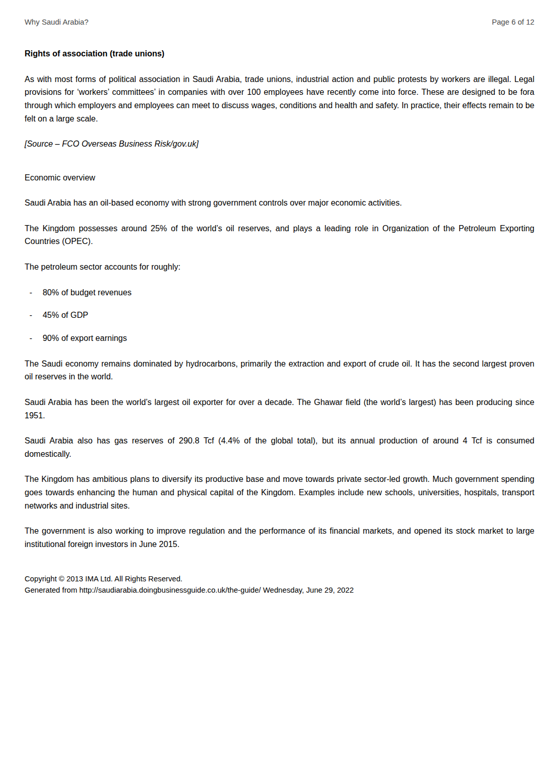Why Saudi Arabia? Page 6 of 12
Rights of association (trade unions)
As with most forms of political association in Saudi Arabia, trade unions, industrial action and public protests by workers are illegal. Legal provisions for ‘workers’ committees’ in companies with over 100 employees have recently come into force. These are designed to be fora through which employers and employees can meet to discuss wages, conditions and health and safety. In practice, their effects remain to be felt on a large scale.
[Source – FCO Overseas Business Risk/gov.uk]
Economic overview
Saudi Arabia has an oil-based economy with strong government controls over major economic activities.
The Kingdom possesses around 25% of the world’s oil reserves, and plays a leading role in Organization of the Petroleum Exporting Countries (OPEC).
The petroleum sector accounts for roughly:
80% of budget revenues
45% of GDP
90% of export earnings
The Saudi economy remains dominated by hydrocarbons, primarily the extraction and export of crude oil. It has the second largest proven oil reserves in the world.
Saudi Arabia has been the world’s largest oil exporter for over a decade. The Ghawar field (the world’s largest) has been producing since 1951.
Saudi Arabia also has gas reserves of 290.8 Tcf (4.4% of the global total), but its annual production of around 4 Tcf is consumed domestically.
The Kingdom has ambitious plans to diversify its productive base and move towards private sector-led growth. Much government spending goes towards enhancing the human and physical capital of the Kingdom. Examples include new schools, universities, hospitals, transport networks and industrial sites.
The government is also working to improve regulation and the performance of its financial markets, and opened its stock market to large institutional foreign investors in June 2015.
Copyright © 2013 IMA Ltd. All Rights Reserved.
Generated from http://saudiarabia.doingbusinessguide.co.uk/the-guide/ Wednesday, June 29, 2022